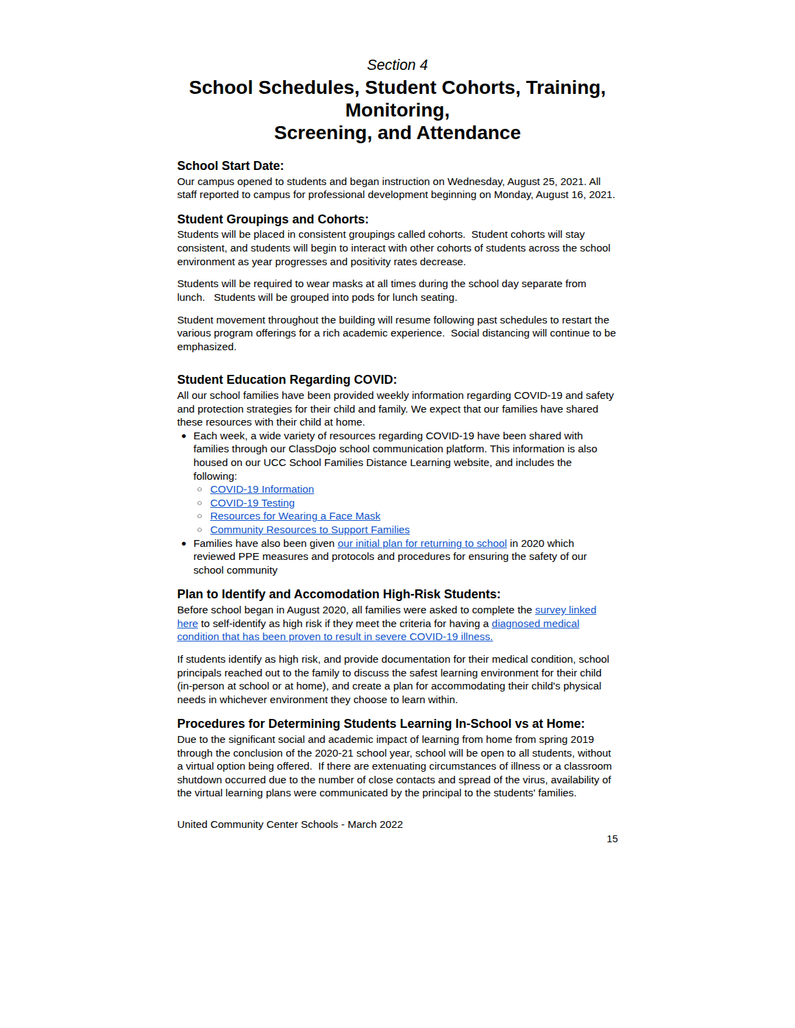Section 4
School Schedules, Student Cohorts, Training, Monitoring,
Screening, and Attendance
School Start Date:
Our campus opened to students and began instruction on Wednesday, August 25, 2021. All staff reported to campus for professional development beginning on Monday, August 16, 2021.
Student Groupings and Cohorts:
Students will be placed in consistent groupings called cohorts. Student cohorts will stay consistent, and students will begin to interact with other cohorts of students across the school environment as year progresses and positivity rates decrease.
Students will be required to wear masks at all times during the school day separate from lunch. Students will be grouped into pods for lunch seating.
Student movement throughout the building will resume following past schedules to restart the various program offerings for a rich academic experience. Social distancing will continue to be emphasized.
Student Education Regarding COVID:
All our school families have been provided weekly information regarding COVID-19 and safety and protection strategies for their child and family. We expect that our families have shared these resources with their child at home.
Each week, a wide variety of resources regarding COVID-19 have been shared with families through our ClassDojo school communication platform. This information is also housed on our UCC School Families Distance Learning website, and includes the following:
COVID-19 Information
COVID-19 Testing
Resources for Wearing a Face Mask
Community Resources to Support Families
Families have also been given our initial plan for returning to school in 2020 which reviewed PPE measures and protocols and procedures for ensuring the safety of our school community
Plan to Identify and Accomodation High-Risk Students:
Before school began in August 2020, all families were asked to complete the survey linked here to self-identify as high risk if they meet the criteria for having a diagnosed medical condition that has been proven to result in severe COVID-19 illness.
If students identify as high risk, and provide documentation for their medical condition, school principals reached out to the family to discuss the safest learning environment for their child (in-person at school or at home), and create a plan for accommodating their child's physical needs in whichever environment they choose to learn within.
Procedures for Determining Students Learning In-School vs at Home:
Due to the significant social and academic impact of learning from home from spring 2019 through the conclusion of the 2020-21 school year, school will be open to all students, without a virtual option being offered. If there are extenuating circumstances of illness or a classroom shutdown occurred due to the number of close contacts and spread of the virus, availability of the virtual learning plans were communicated by the principal to the students' families.
United Community Center Schools - March 2022
15